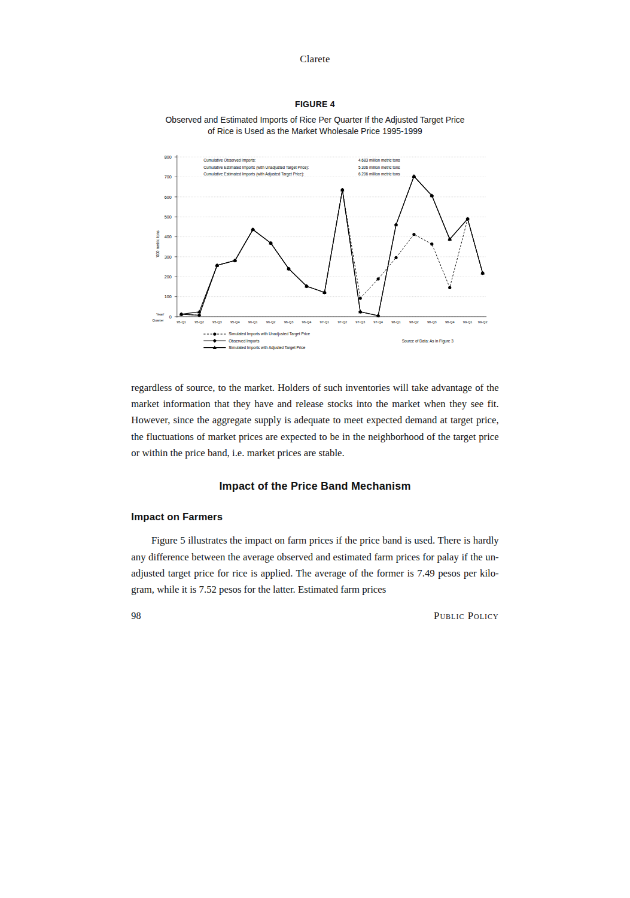Clarete
FIGURE 4
Observed and Estimated Imports of Rice Per Quarter If the Adjusted Target Price
of Rice is Used as the Market Wholesale Price 1995-1999
800 700 600 500 400 300 200 100 0 '000 metric tons Year/ Quarter 95-Q1 95-Q2 95-Q3 95-Q4 96-Q1 96-Q2 96-Q3 96-Q4 97-Q1 97-Q2 97-Q3 97-Q4 98-Q1 98-Q2 98-Q3 98-Q4 99-Q1 99-Q2 Cumulative Observed Imports: Cumulative Estimated Imports (with Unadjusted Target Price): Cumulative Estimated Imports (with Adjusted Target Price): 4.683 million metric tons 5.306 million metric tons 6.206 million metric tons Simulated Imports with Unadjusted Target Price Observed Imports Simulated Imports with Adjusted Target Price Source of Data: As in Figure 3
regardless of source, to the market. Holders of such inventories will take advantage of the market information that they have and release stocks into the market when they see fit. However, since the aggregate supply is adequate to meet expected demand at target price, the fluctuations of market prices are expected to be in the neighborhood of the target price or within the price band, i.e. market prices are stable.
Impact of the Price Band Mechanism
Impact on Farmers
Figure 5 illustrates the impact on farm prices if the price band is used. There is hardly any difference between the average observed and estimated farm prices for palay if the unadjusted target price for rice is applied. The average of the former is 7.49 pesos per kilogram, while it is 7.52 pesos for the latter. Estimated farm prices
98 Public Policy